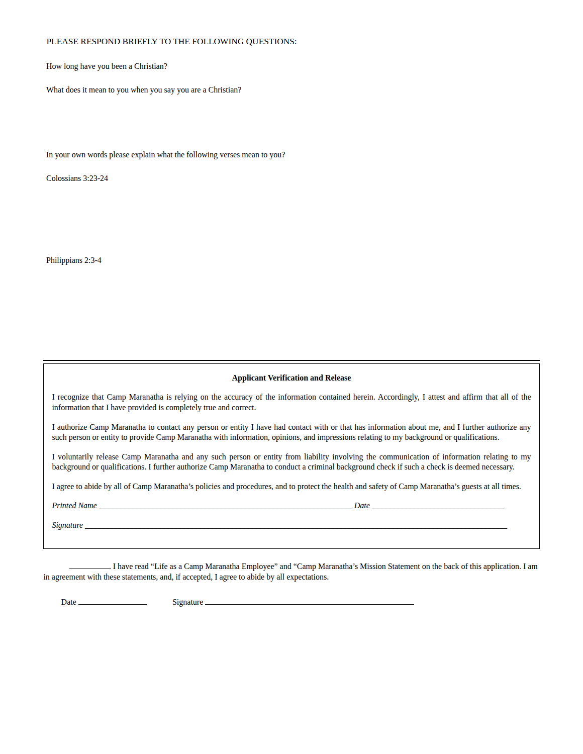PLEASE RESPOND BRIEFLY TO THE FOLLOWING QUESTIONS:
How long have you been a Christian?
What does it mean to you when you say you are a Christian?
In your own words please explain what the following verses mean to you?
Colossians 3:23-24
Philippians 2:3-4
Applicant Verification and Release
I recognize that Camp Maranatha is relying on the accuracy of the information contained herein. Accordingly, I attest and affirm that all of the information that I have provided is completely true and correct.
I authorize Camp Maranatha to contact any person or entity I have had contact with or that has information about me, and I further authorize any such person or entity to provide Camp Maranatha with information, opinions, and impressions relating to my background or qualifications.
I voluntarily release Camp Maranatha and any such person or entity from liability involving the communication of information relating to my background or qualifications. I further authorize Camp Maranatha to conduct a criminal background check if such a check is deemed necessary.
I agree to abide by all of Camp Maranatha’s policies and procedures, and to protect the health and safety of Camp Maranatha’s guests at all times.
Printed Name _______________________________________________________________ Date _________________________________
Signature _________________________________________________________________________________________________________
I have read “Life as a Camp Maranatha Employee” and “Camp Maranatha’s Mission Statement on the back of this application. I am in agreement with these statements, and, if accepted, I agree to abide by all expectations.
Date Signature